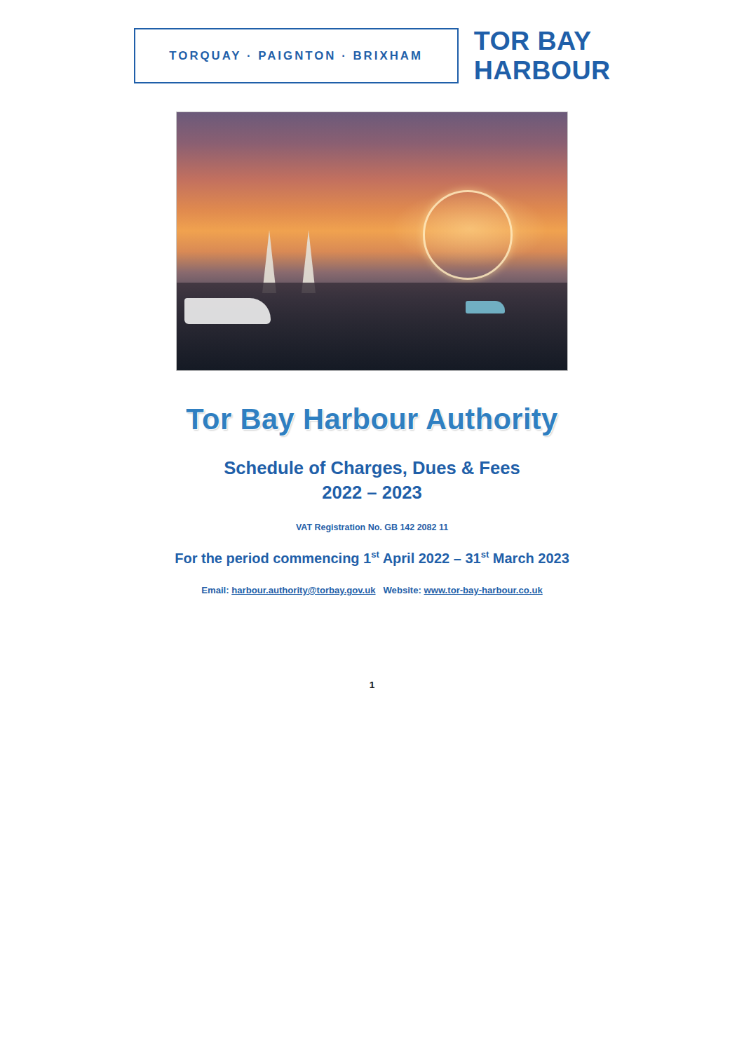TORQUAY · PAIGNTON · BRIXHAM
TOR BAY HARBOUR
Tor Bay Harbour Authority
Schedule of Charges, Dues & Fees
2022 – 2023
VAT Registration No. GB 142 2082 11
For the period commencing 1st April 2022 – 31st March 2023
Email: harbour.authority@torbay.gov.uk Website: www.tor-bay-harbour.co.uk
1